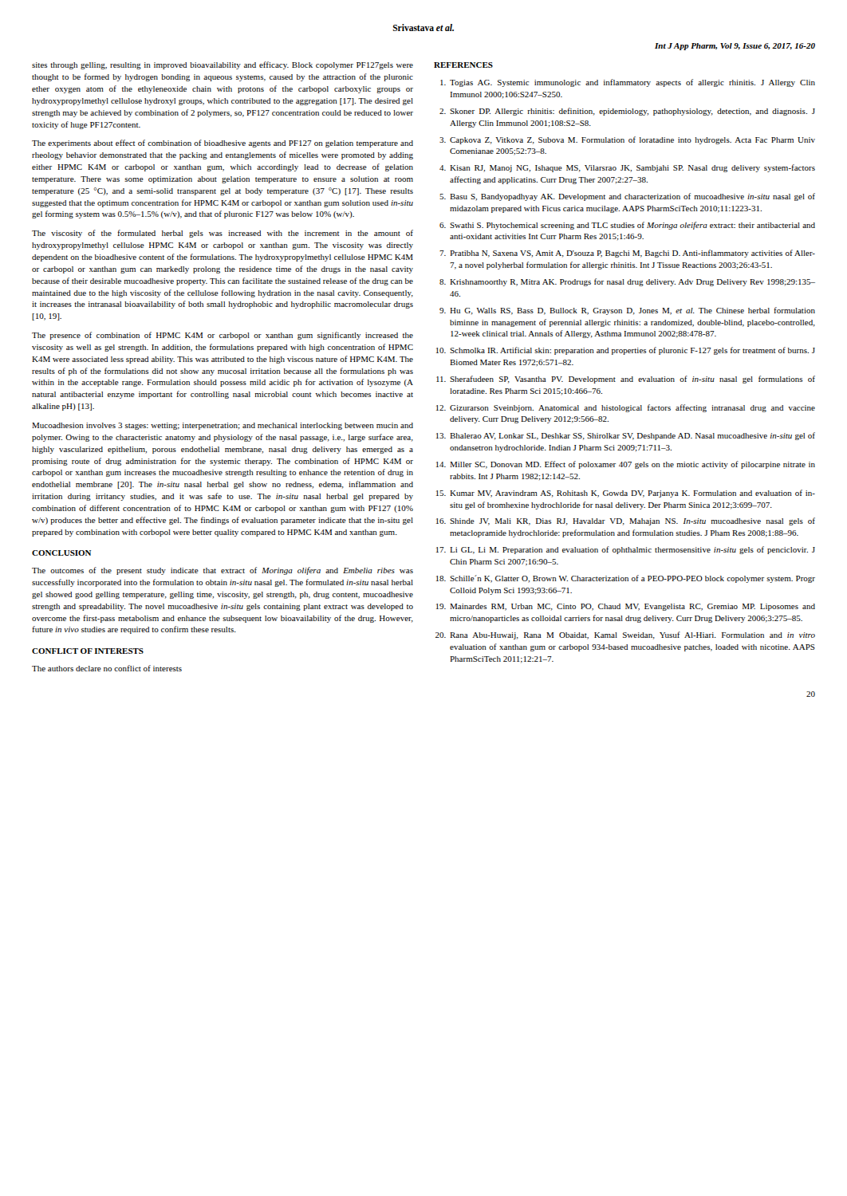Srivastava et al.
Int J App Pharm, Vol 9, Issue 6, 2017, 16-20
sites through gelling, resulting in improved bioavailability and efficacy. Block copolymer PF127gels were thought to be formed by hydrogen bonding in aqueous systems, caused by the attraction of the pluronic ether oxygen atom of the ethyleneoxide chain with protons of the carbopol carboxylic groups or hydroxypropylmethyl cellulose hydroxyl groups, which contributed to the aggregation [17]. The desired gel strength may be achieved by combination of 2 polymers, so, PF127 concentration could be reduced to lower toxicity of huge PF127content.
The experiments about effect of combination of bioadhesive agents and PF127 on gelation temperature and rheology behavior demonstrated that the packing and entanglements of micelles were promoted by adding either HPMC K4M or carbopol or xanthan gum, which accordingly lead to decrease of gelation temperature. There was some optimization about gelation temperature to ensure a solution at room temperature (25 °C), and a semi-solid transparent gel at body temperature (37 °C) [17]. These results suggested that the optimum concentration for HPMC K4M or carbopol or xanthan gum solution used in-situ gel forming system was 0.5%–1.5% (w/v), and that of pluronic F127 was below 10% (w/v).
The viscosity of the formulated herbal gels was increased with the increment in the amount of hydroxypropylmethyl cellulose HPMC K4M or carbopol or xanthan gum. The viscosity was directly dependent on the bioadhesive content of the formulations. The hydroxypropylmethyl cellulose HPMC K4M or carbopol or xanthan gum can markedly prolong the residence time of the drugs in the nasal cavity because of their desirable mucoadhesive property. This can facilitate the sustained release of the drug can be maintained due to the high viscosity of the cellulose following hydration in the nasal cavity. Consequently, it increases the intranasal bioavailability of both small hydrophobic and hydrophilic macromolecular drugs [10, 19].
The presence of combination of HPMC K4M or carbopol or xanthan gum significantly increased the viscosity as well as gel strength. In addition, the formulations prepared with high concentration of HPMC K4M were associated less spread ability. This was attributed to the high viscous nature of HPMC K4M. The results of ph of the formulations did not show any mucosal irritation because all the formulations ph was within in the acceptable range. Formulation should possess mild acidic ph for activation of lysozyme (A natural antibacterial enzyme important for controlling nasal microbial count which becomes inactive at alkaline pH) [13].
Mucoadhesion involves 3 stages: wetting; interpenetration; and mechanical interlocking between mucin and polymer. Owing to the characteristic anatomy and physiology of the nasal passage, i.e., large surface area, highly vascularized epithelium, porous endothelial membrane, nasal drug delivery has emerged as a promising route of drug administration for the systemic therapy. The combination of HPMC K4M or carbopol or xanthan gum increases the mucoadhesive strength resulting to enhance the retention of drug in endothelial membrane [20]. The in-situ nasal herbal gel show no redness, edema, inflammation and irritation during irritancy studies, and it was safe to use. The in-situ nasal herbal gel prepared by combination of different concentration of to HPMC K4M or carbopol or xanthan gum with PF127 (10% w/v) produces the better and effective gel. The findings of evaluation parameter indicate that the in-situ gel prepared by combination with corbopol were better quality compared to HPMC K4M and xanthan gum.
CONCLUSION
The outcomes of the present study indicate that extract of Moringa olifera and Embelia ribes was successfully incorporated into the formulation to obtain in-situ nasal gel. The formulated in-situ nasal herbal gel showed good gelling temperature, gelling time, viscosity, gel strength, ph, drug content, mucoadhesive strength and spreadability. The novel mucoadhesive in-situ gels containing plant extract was developed to overcome the first-pass metabolism and enhance the subsequent low bioavailability of the drug. However, future in vivo studies are required to confirm these results.
CONFLICT OF INTERESTS
The authors declare no conflict of interests
REFERENCES
Togias AG. Systemic immunologic and inflammatory aspects of allergic rhinitis. J Allergy Clin Immunol 2000;106:S247–S250.
Skoner DP. Allergic rhinitis: definition, epidemiology, pathophysiology, detection, and diagnosis. J Allergy Clin Immunol 2001;108:S2–S8.
Capkova Z, Vitkova Z, Subova M. Formulation of loratadine into hydrogels. Acta Fac Pharm Univ Comenianae 2005;52:73–8.
Kisan RJ, Manoj NG, Ishaque MS, Vilarsrao JK, Sambjahi SP. Nasal drug delivery system-factors affecting and applicatins. Curr Drug Ther 2007;2:27–38.
Basu S, Bandyopadhyay AK. Development and characterization of mucoadhesive in-situ nasal gel of midazolam prepared with Ficus carica mucilage. AAPS PharmSciTech 2010;11:1223-31.
Swathi S. Phytochemical screening and TLC studies of Moringa oleifera extract: their antibacterial and anti-oxidant activities Int Curr Pharm Res 2015;1:46-9.
Pratibha N, Saxena VS, Amit A, D'souza P, Bagchi M, Bagchi D. Anti-inflammatory activities of Aller-7, a novel polyherbal formulation for allergic rhinitis. Int J Tissue Reactions 2003;26:43-51.
Krishnamoorthy R, Mitra AK. Prodrugs for nasal drug delivery. Adv Drug Delivery Rev 1998;29:135–46.
Hu G, Walls RS, Bass D, Bullock R, Grayson D, Jones M, et al. The Chinese herbal formulation biminne in management of perennial allergic rhinitis: a randomized, double-blind, placebo-controlled, 12-week clinical trial. Annals of Allergy, Asthma Immunol 2002;88:478-87.
Schmolka IR. Artificial skin: preparation and properties of pluronic F-127 gels for treatment of burns. J Biomed Mater Res 1972;6:571–82.
Sherafudeen SP, Vasantha PV. Development and evaluation of in-situ nasal gel formulations of loratadine. Res Pharm Sci 2015;10:466–76.
Gizurarson Sveinbjorn. Anatomical and histological factors affecting intranasal drug and vaccine delivery. Curr Drug Delivery 2012;9:566–82.
Bhalerao AV, Lonkar SL, Deshkar SS, Shirolkar SV, Deshpande AD. Nasal mucoadhesive in-situ gel of ondansetron hydrochloride. Indian J Pharm Sci 2009;71:711–3.
Miller SC, Donovan MD. Effect of poloxamer 407 gels on the miotic activity of pilocarpine nitrate in rabbits. Int J Pharm 1982;12:142–52.
Kumar MV, Aravindram AS, Rohitash K, Gowda DV, Parjanya K. Formulation and evaluation of in-situ gel of bromhexine hydrochloride for nasal delivery. Der Pharm Sinica 2012;3:699–707.
Shinde JV, Mali KR, Dias RJ, Havaldar VD, Mahajan NS. In-situ mucoadhesive nasal gels of metaclopramide hydrochloride: preformulation and formulation studies. J Pham Res 2008;1:88–96.
Li GL, Li M. Preparation and evaluation of ophthalmic thermosensitive in-situ gels of penciclovir. J Chin Pharm Sci 2007;16:90–5.
Schille´n K, Glatter O, Brown W. Characterization of a PEO-PPO-PEO block copolymer system. Progr Colloid Polym Sci 1993;93:66–71.
Mainardes RM, Urban MC, Cinto PO, Chaud MV, Evangelista RC, Gremiao MP. Liposomes and micro/nanoparticles as colloidal carriers for nasal drug delivery. Curr Drug Delivery 2006;3:275–85.
Rana Abu-Huwaij, Rana M Obaidat, Kamal Sweidan, Yusuf Al-Hiari. Formulation and in vitro evaluation of xanthan gum or carbopol 934-based mucoadhesive patches, loaded with nicotine. AAPS PharmSciTech 2011;12:21–7.
20